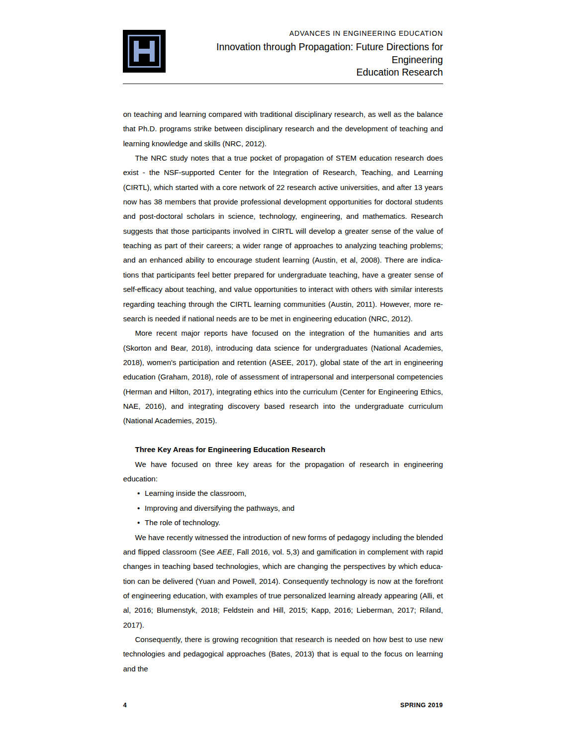Advances in Engineering Education
Innovation through Propagation: Future Directions for Engineering
Education Research
on teaching and learning compared with traditional disciplinary research, as well as the balance that Ph.D. programs strike between disciplinary research and the development of teaching and learning knowledge and skills (NRC, 2012).
The NRC study notes that a true pocket of propagation of STEM education research does exist - the NSF-supported Center for the Integration of Research, Teaching, and Learning (CIRTL), which started with a core network of 22 research active universities, and after 13 years now has 38 members that provide professional development opportunities for doctoral students and post-doctoral scholars in science, technology, engineering, and mathematics. Research suggests that those participants involved in CIRTL will develop a greater sense of the value of teaching as part of their careers; a wider range of approaches to analyzing teaching problems; and an enhanced ability to encourage student learning (Austin, et al, 2008). There are indications that participants feel better prepared for undergraduate teaching, have a greater sense of self-efficacy about teaching, and value opportunities to interact with others with similar interests regarding teaching through the CIRTL learning communities (Austin, 2011). However, more research is needed if national needs are to be met in engineering education (NRC, 2012).
More recent major reports have focused on the integration of the humanities and arts (Skorton and Bear, 2018), introducing data science for undergraduates (National Academies, 2018), women's participation and retention (ASEE, 2017), global state of the art in engineering education (Graham, 2018), role of assessment of intrapersonal and interpersonal competencies (Herman and Hilton, 2017), integrating ethics into the curriculum (Center for Engineering Ethics, NAE, 2016), and integrating discovery based research into the undergraduate curriculum (National Academies, 2015).
Three Key Areas for Engineering Education Research
We have focused on three key areas for the propagation of research in engineering education:
Learning inside the classroom,
Improving and diversifying the pathways, and
The role of technology.
We have recently witnessed the introduction of new forms of pedagogy including the blended and flipped classroom (See AEE, Fall 2016, vol. 5,3) and gamification in complement with rapid changes in teaching based technologies, which are changing the perspectives by which education can be delivered (Yuan and Powell, 2014). Consequently technology is now at the forefront of engineering education, with examples of true personalized learning already appearing (Alli, et al, 2016; Blumenstyk, 2018; Feldstein and Hill, 2015; Kapp, 2016; Lieberman, 2017; Riland, 2017).
Consequently, there is growing recognition that research is needed on how best to use new technologies and pedagogical approaches (Bates, 2013) that is equal to the focus on learning and the
4 Spring 2019